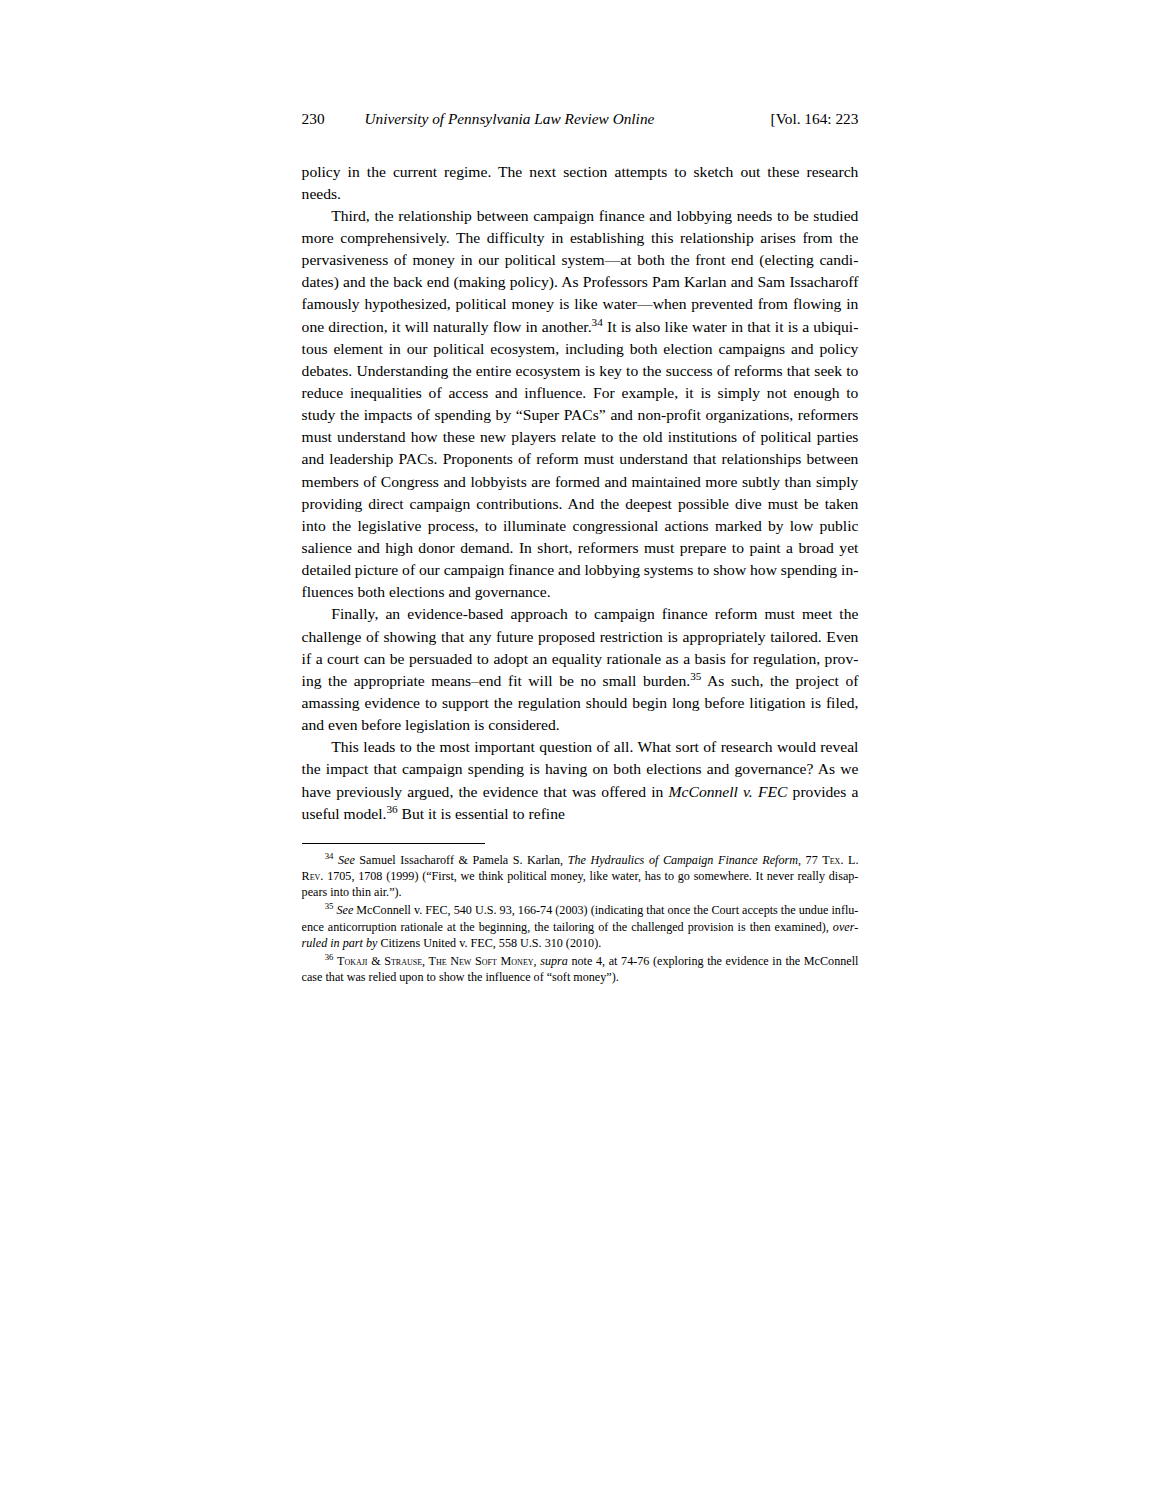230 University of Pennsylvania Law Review Online [Vol. 164: 223
policy in the current regime. The next section attempts to sketch out these research needs.
Third, the relationship between campaign finance and lobbying needs to be studied more comprehensively. The difficulty in establishing this relationship arises from the pervasiveness of money in our political system—at both the front end (electing candidates) and the back end (making policy). As Professors Pam Karlan and Sam Issacharoff famously hypothesized, political money is like water—when prevented from flowing in one direction, it will naturally flow in another.34 It is also like water in that it is a ubiquitous element in our political ecosystem, including both election campaigns and policy debates. Understanding the entire ecosystem is key to the success of reforms that seek to reduce inequalities of access and influence. For example, it is simply not enough to study the impacts of spending by “Super PACs” and non-profit organizations, reformers must understand how these new players relate to the old institutions of political parties and leadership PACs. Proponents of reform must understand that relationships between members of Congress and lobbyists are formed and maintained more subtly than simply providing direct campaign contributions. And the deepest possible dive must be taken into the legislative process, to illuminate congressional actions marked by low public salience and high donor demand. In short, reformers must prepare to paint a broad yet detailed picture of our campaign finance and lobbying systems to show how spending influences both elections and governance.
Finally, an evidence-based approach to campaign finance reform must meet the challenge of showing that any future proposed restriction is appropriately tailored. Even if a court can be persuaded to adopt an equality rationale as a basis for regulation, proving the appropriate means–end fit will be no small burden.35 As such, the project of amassing evidence to support the regulation should begin long before litigation is filed, and even before legislation is considered.
This leads to the most important question of all. What sort of research would reveal the impact that campaign spending is having on both elections and governance? As we have previously argued, the evidence that was offered in McConnell v. FEC provides a useful model.36 But it is essential to refine
34 See Samuel Issacharoff & Pamela S. Karlan, The Hydraulics of Campaign Finance Reform, 77 Tex. L. Rev. 1705, 1708 (1999) (“First, we think political money, like water, has to go somewhere. It never really disappears into thin air.”).
35 See McConnell v. FEC, 540 U.S. 93, 166-74 (2003) (indicating that once the Court accepts the undue influence anticorruption rationale at the beginning, the tailoring of the challenged provision is then examined), overruled in part by Citizens United v. FEC, 558 U.S. 310 (2010).
36 Tokaji & Strause, The New Soft Money, supra note 4, at 74-76 (exploring the evidence in the McConnell case that was relied upon to show the influence of “soft money”).